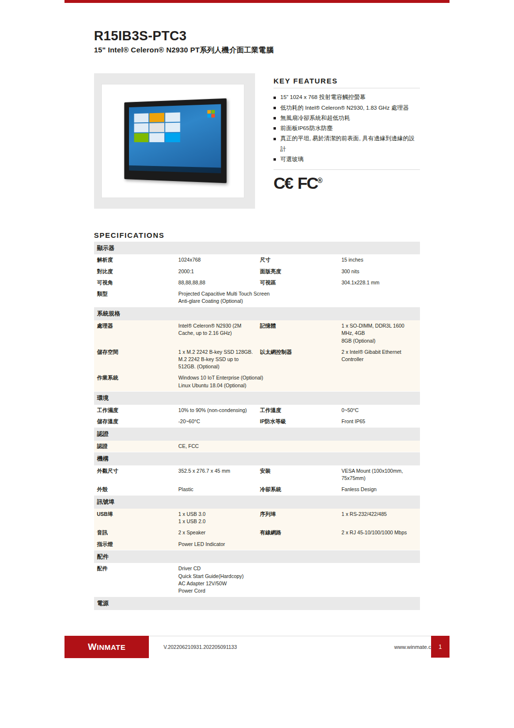R15IB3S-PTC3
15" Intel® Celeron® N2930 PT系列人機介面工業電腦
KEY FEATURES
15” 1024 x 768 投射電容觸控螢幕
低功耗的 Intel® Celeron® N2930, 1.83 GHz 處理器
無風扇冷卻系統和超低功耗
前面板IP65防水防塵
真正的平坦, 易於清潔的前表面, 具有邊緣到邊緣的設計
可選玻璃
C€ FC®
SPECIFICATIONS
| 顯示器 |
| 解析度 | 1024x768 | 尺寸 | 15 inches |
| 對比度 | 2000:1 | 面版亮度 | 300 nits |
| 可視角 | 88,88,88,88 | 可視區 | 304.1x228.1 mm |
| 類型 | Projected Capacitive Multi Touch Screen Anti-glare Coating (Optional) |
| 系統規格 |
| 處理器 | Intel® Celeron® N2930 (2M Cache, up to 2.16 GHz) | 記憶體 | 1 x SO-DIMM, DDR3L 1600 MHz, 4GB 8GB (Optional) |
| 儲存空間 | 1 x M.2 2242 B-key SSD 128GB. M.2 2242 B-key SSD up to 512GB. (Optional) | 以太網控制器 | 2 x Intel® Gibabit Ethernet Controller |
| 作業系統 | Windows 10 IoT Enterprise (Optional) Linux Ubuntu 18.04 (Optional) |
| 環境 |
| 工作濕度 | 10% to 90% (non-condensing) | 工作溫度 | 0~50°C |
| 儲存溫度 | -20~60°C | IP防水等級 | Front IP65 |
| 認證 |
| 認證 | CE, FCC |
| 機構 |
| 外觀尺寸 | 352.5 x 276.7 x 45 mm | 安裝 | VESA Mount (100x100mm, 75x75mm) |
| 外殼 | Plastic | 冷卻系統 | Fanless Design |
| 訊號埠 |
| USB埠 | 1 x USB 3.0 1 x USB 2.0 | 序列埠 | 1 x RS-232/422/485 |
| 音訊 | 2 x Speaker | 有線網路 | 2 x RJ 45-10/100/1000 Mbps |
| 指示燈 | Power LED Indicator |
| 配件 |
| 配件 | Driver CD Quick Start Guide(Hardcopy) AC Adapter 12V/50W Power Cord |
| 電源 |
WINMATE
V.202206210931.202205091133
www.winmate.com
1